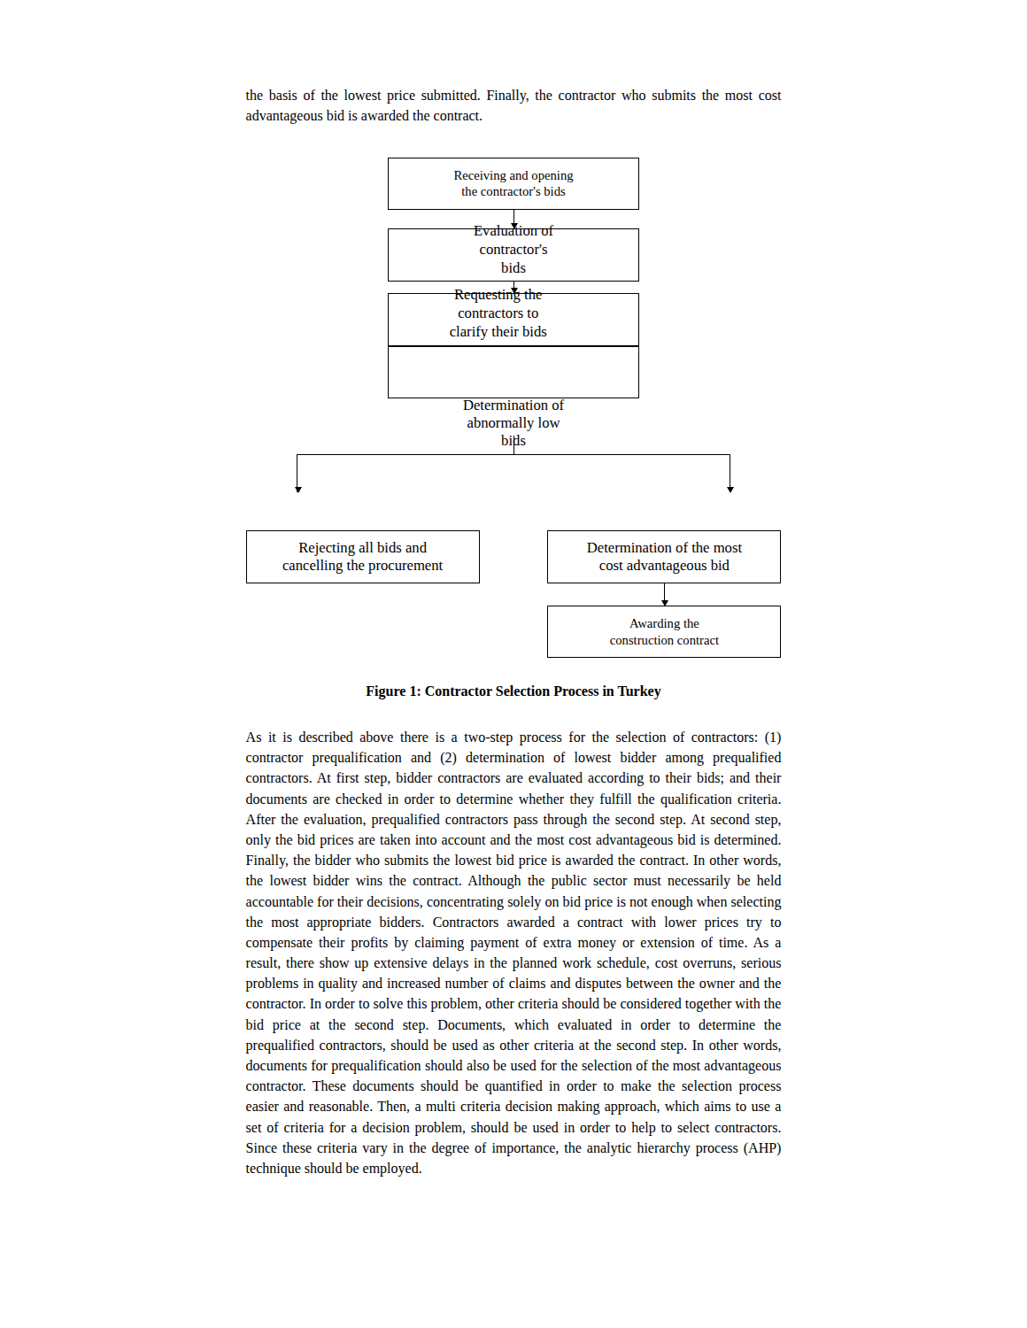the basis of the lowest price submitted. Finally, the contractor who submits the most cost advantageous bid is awarded the contract.
Receiving and opening
the contractor's bids
Evaluation of
contractor's
bids
Requesting the
contractors to
clarify their bids
Determination of
abnormally low
bids
Rejecting all bids and
cancelling the procurement
Determination of the most
cost advantageous bid
Awarding the
construction contract
Figure 1: Contractor Selection Process in Turkey
As it is described above there is a two-step process for the selection of contractors: (1) contractor prequalification and (2) determination of lowest bidder among prequalified contractors. At first step, bidder contractors are evaluated according to their bids; and their documents are checked in order to determine whether they fulfill the qualification criteria. After the evaluation, prequalified contractors pass through the second step. At second step, only the bid prices are taken into account and the most cost advantageous bid is determined. Finally, the bidder who submits the lowest bid price is awarded the contract. In other words, the lowest bidder wins the contract. Although the public sector must necessarily be held accountable for their decisions, concentrating solely on bid price is not enough when selecting the most appropriate bidders. Contractors awarded a contract with lower prices try to compensate their profits by claiming payment of extra money or extension of time. As a result, there show up extensive delays in the planned work schedule, cost overruns, serious problems in quality and increased number of claims and disputes between the owner and the contractor. In order to solve this problem, other criteria should be considered together with the bid price at the second step. Documents, which evaluated in order to determine the prequalified contractors, should be used as other criteria at the second step. In other words, documents for prequalification should also be used for the selection of the most advantageous contractor. These documents should be quantified in order to make the selection process easier and reasonable. Then, a multi criteria decision making approach, which aims to use a set of criteria for a decision problem, should be used in order to help to select contractors. Since these criteria vary in the degree of importance, the analytic hierarchy process (AHP) technique should be employed.